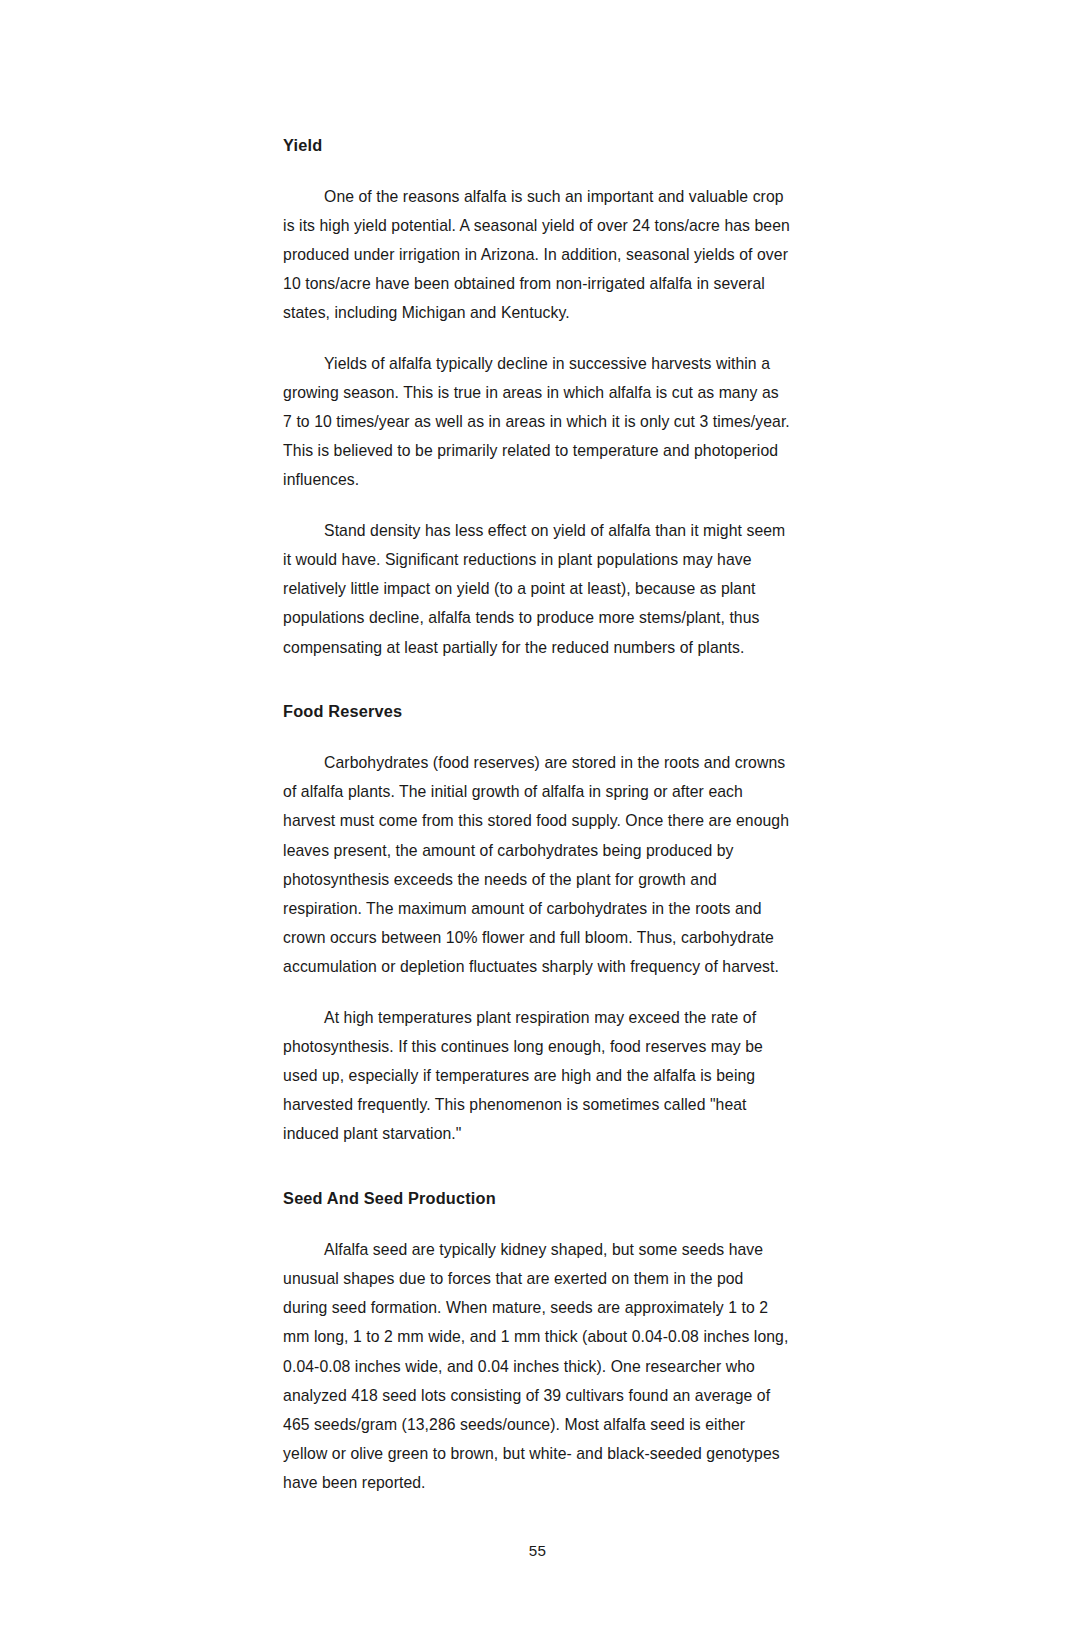Yield
One of the reasons alfalfa is such an important and valuable crop is its high yield potential. A seasonal yield of over 24 tons/acre has been produced under irrigation in Arizona. In addition, seasonal yields of over 10 tons/acre have been obtained from non-irrigated alfalfa in several states, including Michigan and Kentucky.
Yields of alfalfa typically decline in successive harvests within a growing season. This is true in areas in which alfalfa is cut as many as 7 to 10 times/year as well as in areas in which it is only cut 3 times/year. This is believed to be primarily related to temperature and photoperiod influences.
Stand density has less effect on yield of alfalfa than it might seem it would have. Significant reductions in plant populations may have relatively little impact on yield (to a point at least), because as plant populations decline, alfalfa tends to produce more stems/plant, thus compensating at least partially for the reduced numbers of plants.
Food Reserves
Carbohydrates (food reserves) are stored in the roots and crowns of alfalfa plants. The initial growth of alfalfa in spring or after each harvest must come from this stored food supply. Once there are enough leaves present, the amount of carbohydrates being produced by photosynthesis exceeds the needs of the plant for growth and respiration. The maximum amount of carbohydrates in the roots and crown occurs between 10% flower and full bloom. Thus, carbohydrate accumulation or depletion fluctuates sharply with frequency of harvest.
At high temperatures plant respiration may exceed the rate of photosynthesis. If this continues long enough, food reserves may be used up, especially if temperatures are high and the alfalfa is being harvested frequently. This phenomenon is sometimes called "heat induced plant starvation."
Seed And Seed Production
Alfalfa seed are typically kidney shaped, but some seeds have unusual shapes due to forces that are exerted on them in the pod during seed formation. When mature, seeds are approximately 1 to 2 mm long, 1 to 2 mm wide, and 1 mm thick (about 0.04-0.08 inches long, 0.04-0.08 inches wide, and 0.04 inches thick). One researcher who analyzed 418 seed lots consisting of 39 cultivars found an average of 465 seeds/gram (13,286 seeds/ounce). Most alfalfa seed is either yellow or olive green to brown, but white- and black-seeded genotypes have been reported.
55